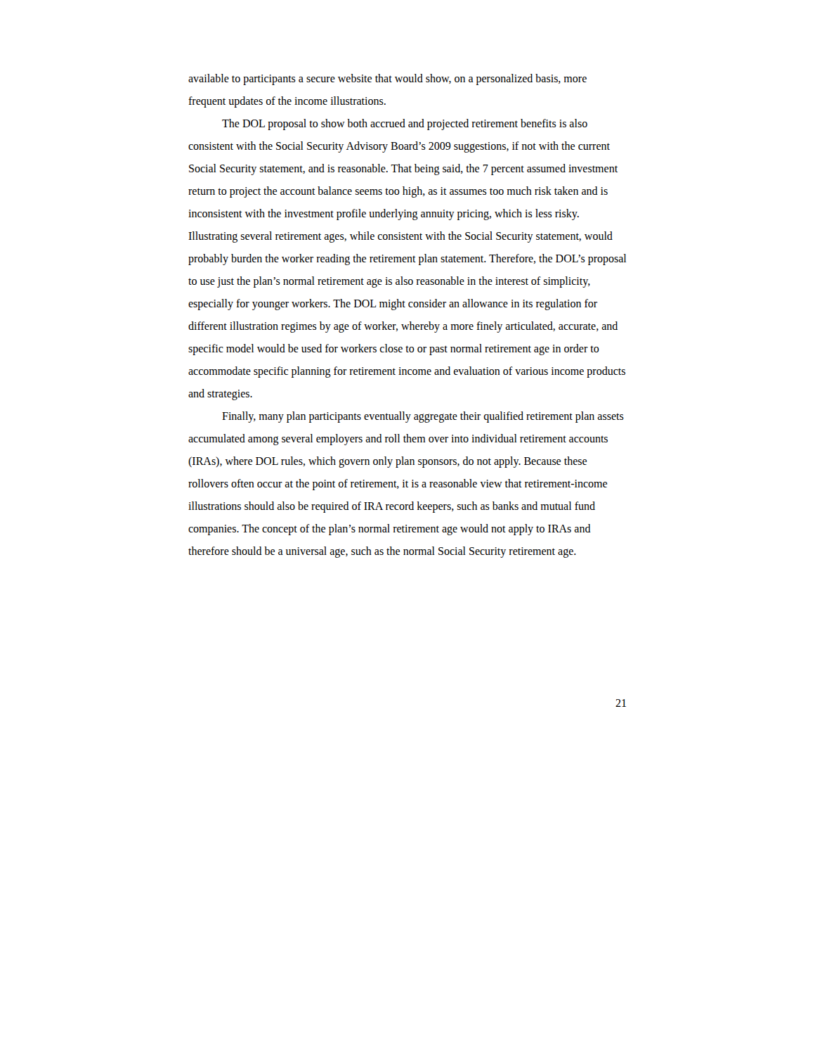available to participants a secure website that would show, on a personalized basis, more frequent updates of the income illustrations.
The DOL proposal to show both accrued and projected retirement benefits is also consistent with the Social Security Advisory Board’s 2009 suggestions, if not with the current Social Security statement, and is reasonable. That being said, the 7 percent assumed investment return to project the account balance seems too high, as it assumes too much risk taken and is inconsistent with the investment profile underlying annuity pricing, which is less risky. Illustrating several retirement ages, while consistent with the Social Security statement, would probably burden the worker reading the retirement plan statement. Therefore, the DOL’s proposal to use just the plan’s normal retirement age is also reasonable in the interest of simplicity, especially for younger workers. The DOL might consider an allowance in its regulation for different illustration regimes by age of worker, whereby a more finely articulated, accurate, and specific model would be used for workers close to or past normal retirement age in order to accommodate specific planning for retirement income and evaluation of various income products and strategies.
Finally, many plan participants eventually aggregate their qualified retirement plan assets accumulated among several employers and roll them over into individual retirement accounts (IRAs), where DOL rules, which govern only plan sponsors, do not apply. Because these rollovers often occur at the point of retirement, it is a reasonable view that retirement-income illustrations should also be required of IRA record keepers, such as banks and mutual fund companies. The concept of the plan’s normal retirement age would not apply to IRAs and therefore should be a universal age, such as the normal Social Security retirement age.
21